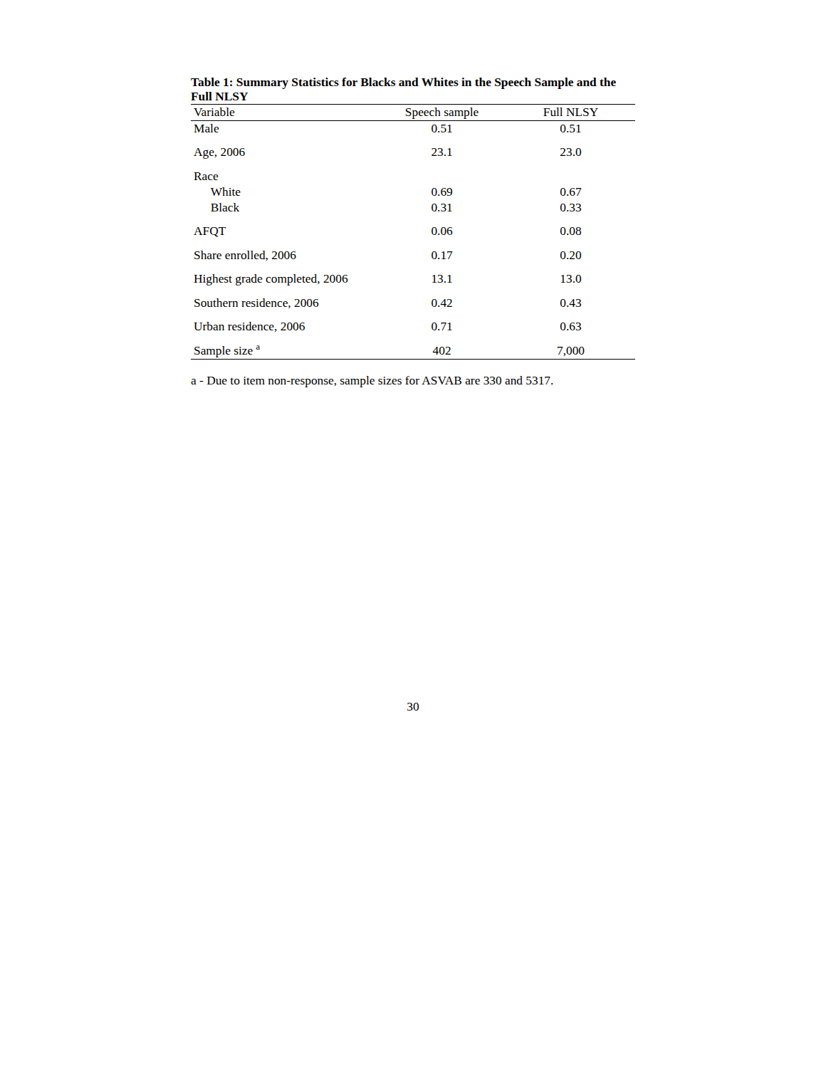Table 1: Summary Statistics for Blacks and Whites in the Speech Sample and the Full NLSY
| Variable | Speech sample | Full NLSY |
| --- | --- | --- |
| Male | 0.51 | 0.51 |
| Age, 2006 | 23.1 | 23.0 |
| Race | | |
| White | 0.69 | 0.67 |
| Black | 0.31 | 0.33 |
| AFQT | 0.06 | 0.08 |
| Share enrolled, 2006 | 0.17 | 0.20 |
| Highest grade completed, 2006 | 13.1 | 13.0 |
| Southern residence, 2006 | 0.42 | 0.43 |
| Urban residence, 2006 | 0.71 | 0.63 |
| Sample size a | 402 | 7,000 |
a - Due to item non-response, sample sizes for ASVAB are 330 and 5317.
30